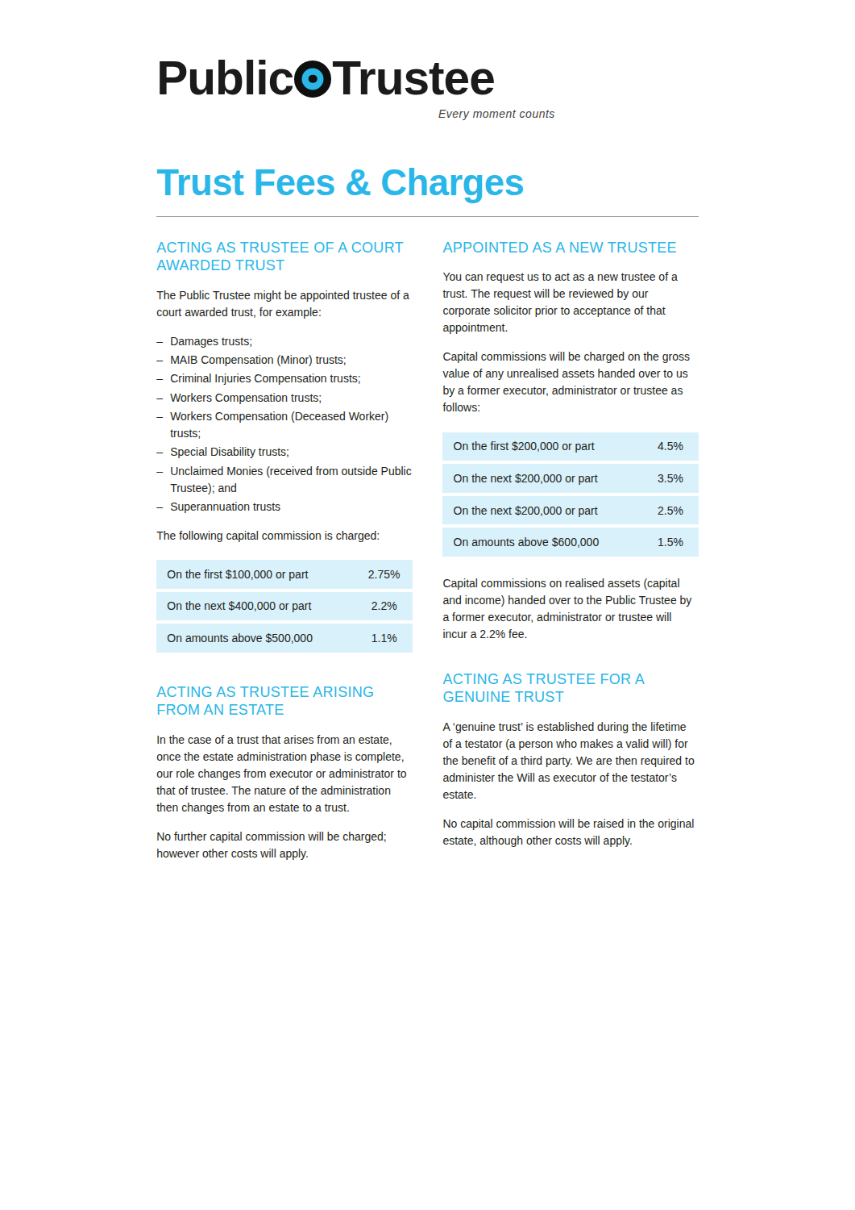Public Trustee
Every moment counts
Trust Fees & Charges
Acting as trustee of a court awarded trust
The Public Trustee might be appointed trustee of a court awarded trust, for example:
Damages trusts;
MAIB Compensation (Minor) trusts;
Criminal Injuries Compensation trusts;
Workers Compensation trusts;
Workers Compensation (Deceased Worker) trusts;
Special Disability trusts;
Unclaimed Monies (received from outside Public Trustee); and
Superannuation trusts
The following capital commission is charged:
| On the first $100,000 or part | 2.75% |
| On the next $400,000 or part | 2.2% |
| On amounts above $500,000 | 1.1% |
Acting as trustee arising from an estate
In the case of a trust that arises from an estate, once the estate administration phase is complete, our role changes from executor or administrator to that of trustee. The nature of the administration then changes from an estate to a trust.
No further capital commission will be charged; however other costs will apply.
Appointed as a new trustee
You can request us to act as a new trustee of a trust. The request will be reviewed by our corporate solicitor prior to acceptance of that appointment.
Capital commissions will be charged on the gross value of any unrealised assets handed over to us by a former executor, administrator or trustee as follows:
| On the first $200,000 or part | 4.5% |
| On the next $200,000 or part | 3.5% |
| On the next $200,000 or part | 2.5% |
| On amounts above $600,000 | 1.5% |
Capital commissions on realised assets (capital and income) handed over to the Public Trustee by a former executor, administrator or trustee will incur a 2.2% fee.
Acting as trustee for a genuine trust
A ‘genuine trust’ is established during the lifetime of a testator (a person who makes a valid will) for the benefit of a third party. We are then required to administer the Will as executor of the testator’s estate.
No capital commission will be raised in the original estate, although other costs will apply.